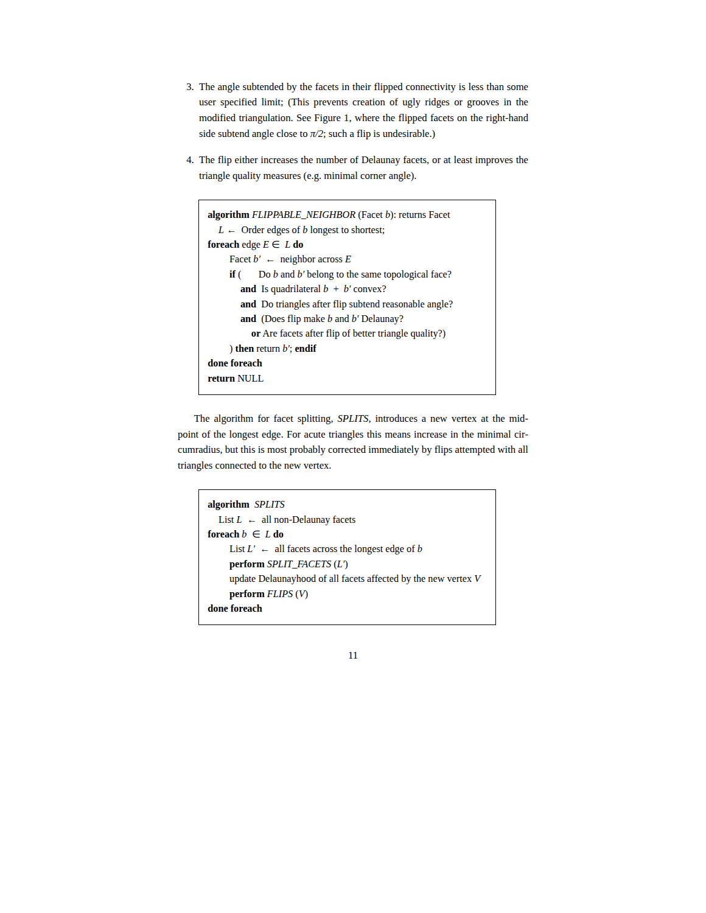3. The angle subtended by the facets in their flipped connectivity is less than some user specified limit; (This prevents creation of ugly ridges or grooves in the modified triangulation. See Figure 1, where the flipped facets on the right-hand side subtend angle close to π/2; such a flip is undesirable.)
4. The flip either increases the number of Delaunay facets, or at least improves the triangle quality measures (e.g. minimal corner angle).
algorithm FLIPPABLE_NEIGHBOR (Facet b): returns Facet
L ← Order edges of b longest to shortest;
foreach edge E ∈ L do
Facet b′ ← neighbor across E
if ( Do b and b′ belong to the same topological face?
and Is quadrilateral b + b′ convex?
and Do triangles after flip subtend reasonable angle?
and (Does flip make b and b′ Delaunay?
or Are facets after flip of better triangle quality?)
) then return b′; endif
done foreach
return NULL
The algorithm for facet splitting, SPLITS, introduces a new vertex at the mid-point of the longest edge. For acute triangles this means increase in the minimal circumradius, but this is most probably corrected immediately by flips attempted with all triangles connected to the new vertex.
algorithm SPLITS
List L ← all non-Delaunay facets
foreach b ∈ L do
List L′ ← all facets across the longest edge of b
perform SPLIT_FACETS (L′)
update Delaunayhood of all facets affected by the new vertex V
perform FLIPS (V)
done foreach
11